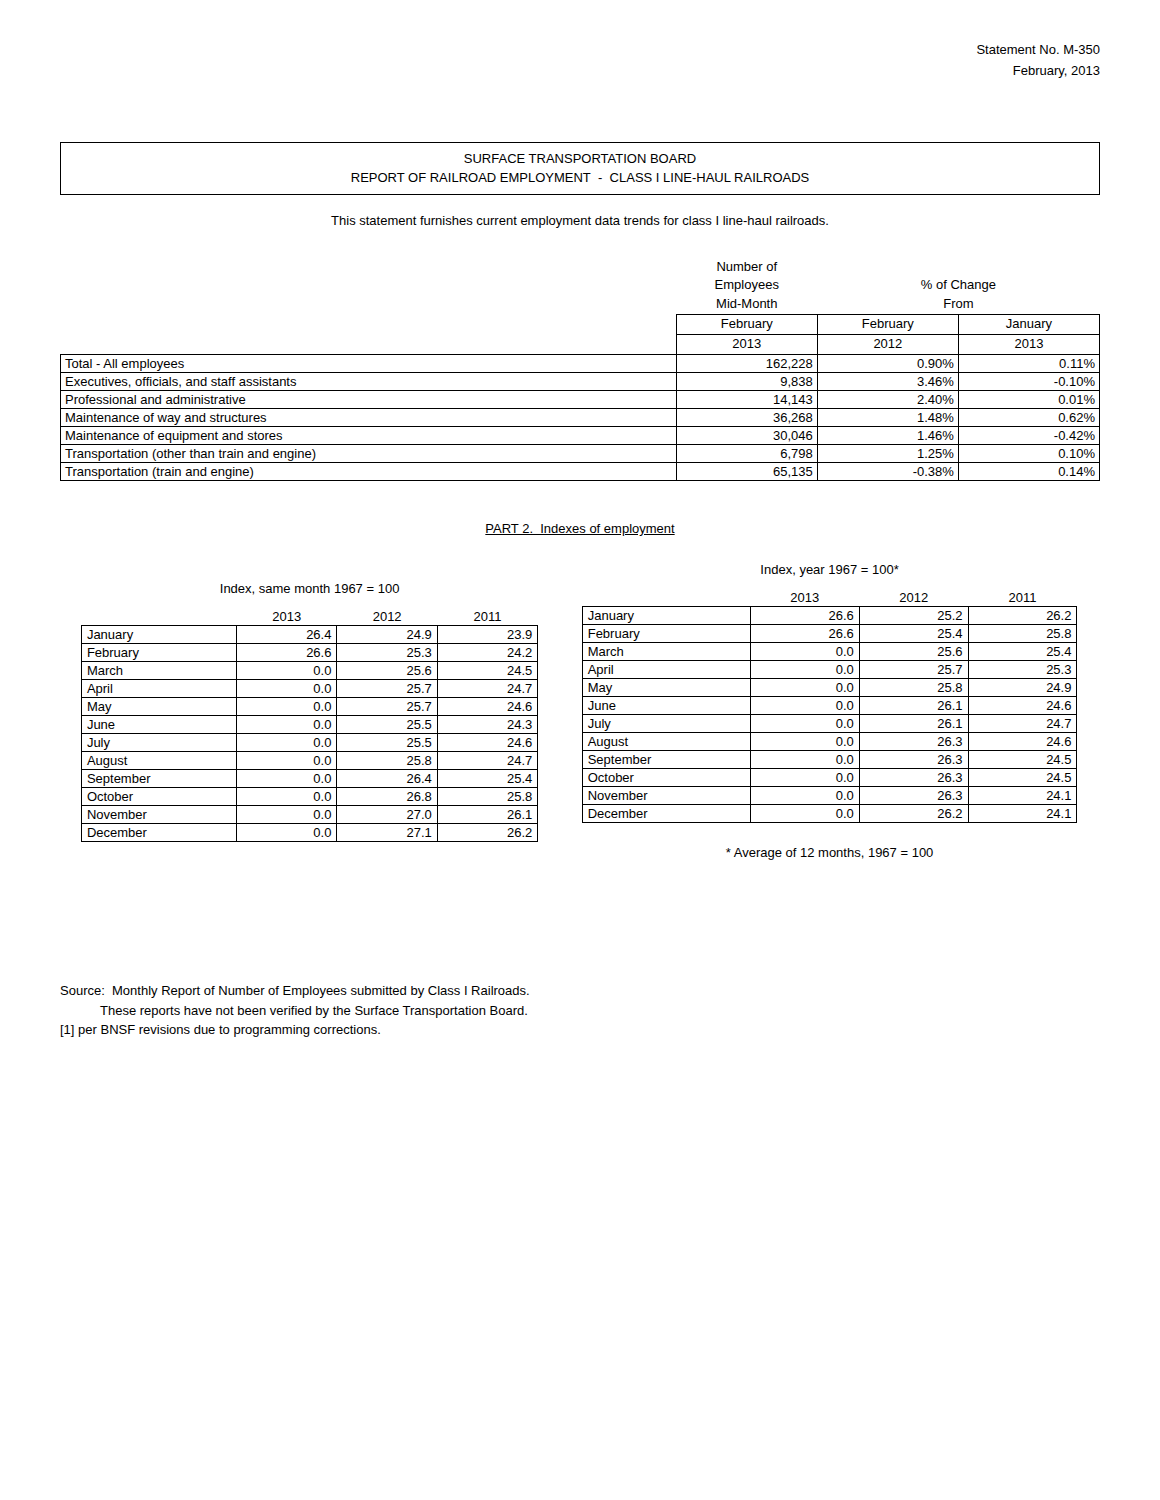Statement No. M-350
February, 2013
SURFACE TRANSPORTATION BOARD
REPORT OF RAILROAD EMPLOYMENT - CLASS I LINE-HAUL RAILROADS
This statement furnishes current employment data trends for class I line-haul railroads.
| | Number of | |
| | Employees | % of Change |
| | Mid-Month | From |
| | February | February | January |
| | 2013 | 2012 | 2013 |
| Total - All employees | 162,228 | 0.90% | 0.11% |
| Executives, officials, and staff assistants | 9,838 | 3.46% | -0.10% |
| Professional and administrative | 14,143 | 2.40% | 0.01% |
| Maintenance of way and structures | 36,268 | 1.48% | 0.62% |
| Maintenance of equipment and stores | 30,046 | 1.46% | -0.42% |
| Transportation (other than train and engine) | 6,798 | 1.25% | 0.10% |
| Transportation (train and engine) | 65,135 | -0.38% | 0.14% |
PART 2. Indexes of employment
| Index, same month 1967 = 100 / / 2013 / 2012 / 2011 / / January / 26.4 / 24.9 / 23.9 / / February / 26.6 / 25.3 / 24.2 / / March / 0.0 / 25.6 / 24.5 / / April / 0.0 / 25.7 / 24.7 / / May / 0.0 / 25.7 / 24.6 / / June / 0.0 / 25.5 / 24.3 / / July / 0.0 / 25.5 / 24.6 / / August / 0.0 / 25.8 / 24.7 / / September / 0.0 / 26.4 / 25.4 / / October / 0.0 / 26.8 / 25.8 / / November / 0.0 / 27.0 / 26.1 / / December / 0.0 / 27.1 / 26.2 / | Index, year 1967 = 100* / / 2013 / 2012 / 2011 / / January / 26.6 / 25.2 / 26.2 / / February / 26.6 / 25.4 / 25.8 / / March / 0.0 / 25.6 / 25.4 / / April / 0.0 / 25.7 / 25.3 / / May / 0.0 / 25.8 / 24.9 / / June / 0.0 / 26.1 / 24.6 / / July / 0.0 / 26.1 / 24.7 / / August / 0.0 / 26.3 / 24.6 / / September / 0.0 / 26.3 / 24.5 / / October / 0.0 / 26.3 / 24.5 / / November / 0.0 / 26.3 / 24.1 / / December / 0.0 / 26.2 / 24.1 / * Average of 12 months, 1967 = 100 |
Source: Monthly Report of Number of Employees submitted by Class I Railroads.
These reports have not been verified by the Surface Transportation Board.
[1] per BNSF revisions due to programming corrections.